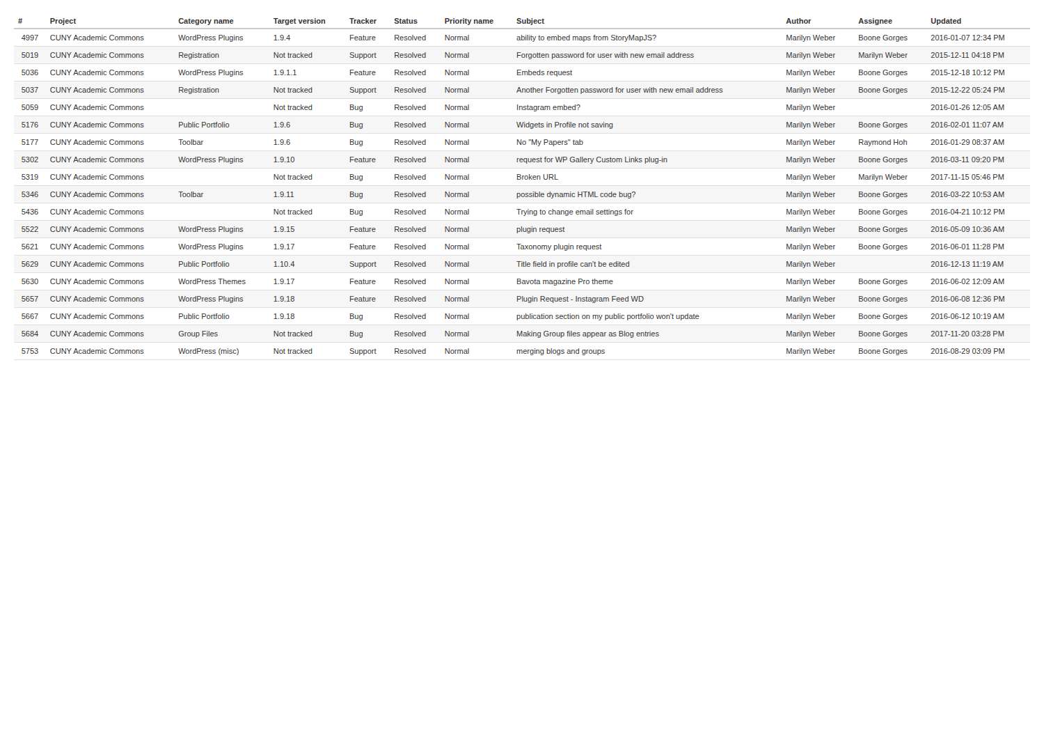| # | Project | Category name | Target version | Tracker | Status | Priority name | Subject | Author | Assignee | Updated |
| --- | --- | --- | --- | --- | --- | --- | --- | --- | --- | --- |
| 4997 | CUNY Academic Commons | WordPress Plugins | 1.9.4 | Feature | Resolved | Normal | ability to embed maps from StoryMapJS? | Marilyn Weber | Boone Gorges | 2016-01-07 12:34 PM |
| 5019 | CUNY Academic Commons | Registration | Not tracked | Support | Resolved | Normal | Forgotten password for user with new email address | Marilyn Weber | Marilyn Weber | 2015-12-11 04:18 PM |
| 5036 | CUNY Academic Commons | WordPress Plugins | 1.9.1.1 | Feature | Resolved | Normal | Embeds request | Marilyn Weber | Boone Gorges | 2015-12-18 10:12 PM |
| 5037 | CUNY Academic Commons | Registration | Not tracked | Support | Resolved | Normal | Another Forgotten password for user with new email address | Marilyn Weber | Boone Gorges | 2015-12-22 05:24 PM |
| 5059 | CUNY Academic Commons | | Not tracked | Bug | Resolved | Normal | Instagram embed? | Marilyn Weber | | 2016-01-26 12:05 AM |
| 5176 | CUNY Academic Commons | Public Portfolio | 1.9.6 | Bug | Resolved | Normal | Widgets in Profile not saving | Marilyn Weber | Boone Gorges | 2016-02-01 11:07 AM |
| 5177 | CUNY Academic Commons | Toolbar | 1.9.6 | Bug | Resolved | Normal | No "My Papers" tab | Marilyn Weber | Raymond Hoh | 2016-01-29 08:37 AM |
| 5302 | CUNY Academic Commons | WordPress Plugins | 1.9.10 | Feature | Resolved | Normal | request for WP Gallery Custom Links plug-in | Marilyn Weber | Boone Gorges | 2016-03-11 09:20 PM |
| 5319 | CUNY Academic Commons | | Not tracked | Bug | Resolved | Normal | Broken URL | Marilyn Weber | Marilyn Weber | 2017-11-15 05:46 PM |
| 5346 | CUNY Academic Commons | Toolbar | 1.9.11 | Bug | Resolved | Normal | possible dynamic HTML code bug? | Marilyn Weber | Boone Gorges | 2016-03-22 10:53 AM |
| 5436 | CUNY Academic Commons | | Not tracked | Bug | Resolved | Normal | Trying to change email settings for | Marilyn Weber | Boone Gorges | 2016-04-21 10:12 PM |
| 5522 | CUNY Academic Commons | WordPress Plugins | 1.9.15 | Feature | Resolved | Normal | plugin request | Marilyn Weber | Boone Gorges | 2016-05-09 10:36 AM |
| 5621 | CUNY Academic Commons | WordPress Plugins | 1.9.17 | Feature | Resolved | Normal | Taxonomy plugin request | Marilyn Weber | Boone Gorges | 2016-06-01 11:28 PM |
| 5629 | CUNY Academic Commons | Public Portfolio | 1.10.4 | Support | Resolved | Normal | Title field in profile can't be edited | Marilyn Weber | | 2016-12-13 11:19 AM |
| 5630 | CUNY Academic Commons | WordPress Themes | 1.9.17 | Feature | Resolved | Normal | Bavota magazine Pro theme | Marilyn Weber | Boone Gorges | 2016-06-02 12:09 AM |
| 5657 | CUNY Academic Commons | WordPress Plugins | 1.9.18 | Feature | Resolved | Normal | Plugin Request - Instagram Feed WD | Marilyn Weber | Boone Gorges | 2016-06-08 12:36 PM |
| 5667 | CUNY Academic Commons | Public Portfolio | 1.9.18 | Bug | Resolved | Normal | publication section on my public portfolio won't update | Marilyn Weber | Boone Gorges | 2016-06-12 10:19 AM |
| 5684 | CUNY Academic Commons | Group Files | Not tracked | Bug | Resolved | Normal | Making Group files appear as Blog entries | Marilyn Weber | Boone Gorges | 2017-11-20 03:28 PM |
| 5753 | CUNY Academic Commons | WordPress (misc) | Not tracked | Support | Resolved | Normal | merging blogs and groups | Marilyn Weber | Boone Gorges | 2016-08-29 03:09 PM |